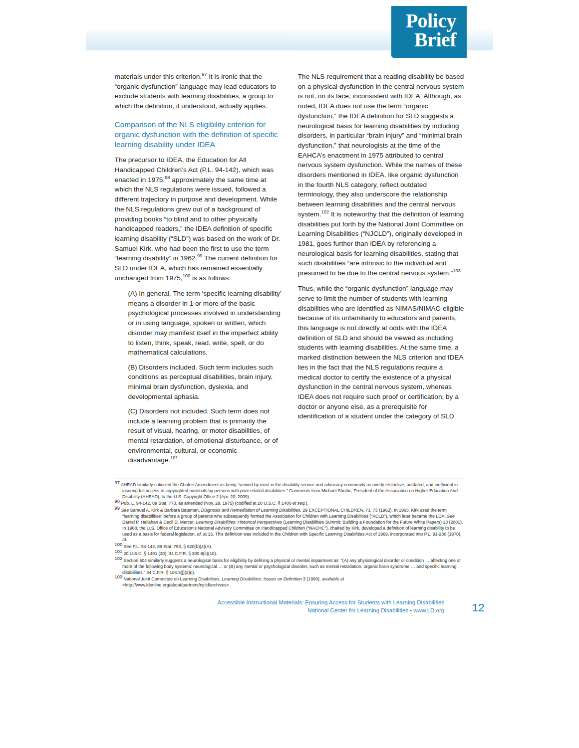Policy Brief
materials under this criterion.97 It is ironic that the “organic dysfunction” language may lead educators to exclude students with learning disabilities, a group to which the definition, if understood, actually applies.
Comparison of the NLS eligibility criterion for organic dysfunction with the definition of specific learning disability under IDEA
The precursor to IDEA, the Education for All Handicapped Children’s Act (P.L. 94-142), which was enacted in 1975,98 approximately the same time at which the NLS regulations were issued, followed a different trajectory in purpose and development. While the NLS regulations grew out of a background of providing books “to blind and to other physically handicapped readers,” the IDEA definition of specific learning disability (“SLD”) was based on the work of Dr. Samuel Kirk, who had been the first to use the term “learning disability” in 1962.99 The current definition for SLD under IDEA, which has remained essentially unchanged from 1975,100 is as follows:
(A) In general. The term ‘specific learning disability’ means a disorder in 1 or more of the basic psychological processes involved in understanding or in using language, spoken or written, which disorder may manifest itself in the imperfect ability to listen, think, speak, read, write, spell, or do mathematical calculations.
(B) Disorders included. Such term includes such conditions as perceptual disabilities, brain injury, minimal brain dysfunction, dyslexia, and developmental aphasia.
(C) Disorders not included. Such term does not include a learning problem that is primarily the result of visual, hearing, or motor disabilities, of mental retardation, of emotional disturbance, or of environmental, cultural, or economic disadvantage.101
The NLS requirement that a reading disability be based on a physical dysfunction in the central nervous system is not, on its face, inconsistent with IDEA. Although, as noted, IDEA does not use the term “organic dysfunction,” the IDEA definition for SLD suggests a neurological basis for learning disabilities by including disorders, in particular “brain injury” and “minimal brain dysfunction,” that neurologists at the time of the EAHCA’s enactment in 1975 attributed to central nervous system dysfunction. While the names of these disorders mentioned in IDEA, like organic dysfunction in the fourth NLS category, reflect outdated terminology, they also underscore the relationship between learning disabilities and the central nervous system.102 It is noteworthy that the definition of learning disabilities put forth by the National Joint Committee on Learning Disabilities (“NJCLD”), originally developed in 1981, goes further than IDEA by referencing a neurological basis for learning disabilities, stating that such disabilities “are intrinsic to the individual and presumed to be due to the central nervous system.”103
Thus, while the “organic dysfunction” language may serve to limit the number of students with learning disabilities who are identified as NIMAS/NIMAC-eligible because of its unfamiliarity to educators and parents, this language is not directly at odds with the IDEA definition of SLD and should be viewed as including students with learning disabilities. At the same time, a marked distinction between the NLS criterion and IDEA lies in the fact that the NLS regulations require a medical doctor to certify the existence of a physical dysfunction in the central nervous system, whereas IDEA does not require such proof or certification, by a doctor or anyone else, as a prerequisite for identification of a student under the category of SLD.
97 AHEAD similarly criticized the Chafee Amendment as being “viewed by most in the disability service and advocacy community as overly restrictive, outdated, and inefficient in insuring full access to copyrighted materials by persons with print-related disabilities.” Comments from Michael Shuttic, President of the Association on Higher Education And Disability (AHEAD), to the U.S. Copyright Office 2 (Apr. 20, 2009).
98 Pub. L. 94-142, 89 Stat. 773, as amended (Nov. 29, 1975) (codified at 20 U.S.C. § 1400 et seq.).
99 See Samuel A. Kirk & Barbara Bateman, Diagnosis and Remediation of Learning Disabilities, 29 EXCEPTIONAL CHILDREN, 73, 73 (1962). In 1963, Kirk used the term “learning disabilities” before a group of parents who subsequently formed the Association for Children with Learning Disabilities (“ACLD”), which later became the LDA. See Daniel P. Hallahan & Cecil D. Mercer, Learning Disabilities: Historical Perspectives (Learning Disabilities Summit: Building a Foundation for the Future White Papers) 13 (2001). In 1968, the U.S. Office of Education’s National Advisory Committee on Handicapped Children (“NACHC”), chaired by Kirk, developed a definition of learning disability to be used as a basis for federal legislation. Id. at 15. This definition was included in the Children with Specific Learning Disabilities Act of 1969, incorporated into P.L. 91-230 (1970). Id.
100 See P.L. 94-142, 89 Stat. 793, § 620(b)(4)(A).
101 20 U.S.C. § 1401 (30); 34 C.F.R. § 300.8(c)(10).
102 Section 504 similarly suggests a neurological basis for eligibility by defining a physical or mental impairment as: “(A) any physiological disorder or condition … affecting one or more of the following body systems: neurological…; or (B) any mental or psychological disorder, such as mental retardation, organic brain syndrome … and specific learning disabilities.” 34 C.F.R. § 104.3(j)(2)(i).
103 National Joint Committee on Learning Disabilities, Learning Disabilities: Issues on Definition 3 (1990), available at
<http://www.ldonline.org/about/partners/njcld/archives>.
Accessible Instructional Materials: Ensuring Access for Students with Learning Disabilities
National Center for Learning Disabilities • www.LD.org
12